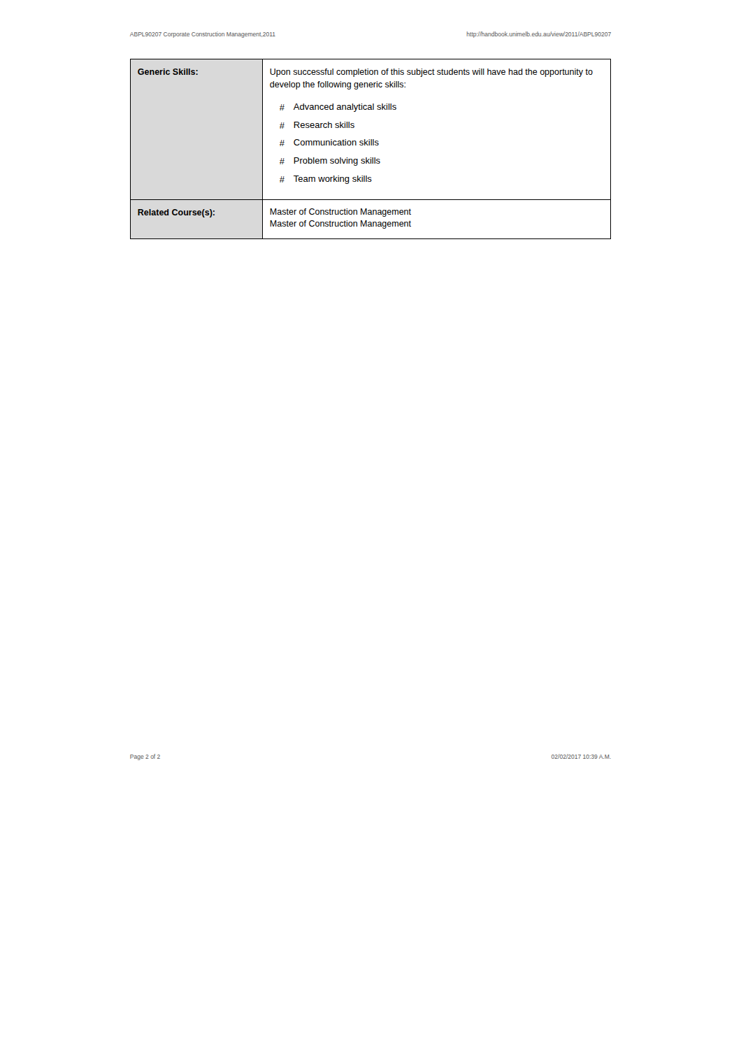ABPL90207 Corporate Construction Management,2011
http://handbook.unimelb.edu.au/view/2011/ABPL90207
| Generic Skills: | Upon successful completion of this subject students will have had the opportunity to develop the following generic skills: # Advanced analytical skills # Research skills # Communication skills # Problem solving skills # Team working skills |
| Related Course(s): | Master of Construction Management Master of Construction Management |
Page 2 of 2
02/02/2017 10:39 A.M.